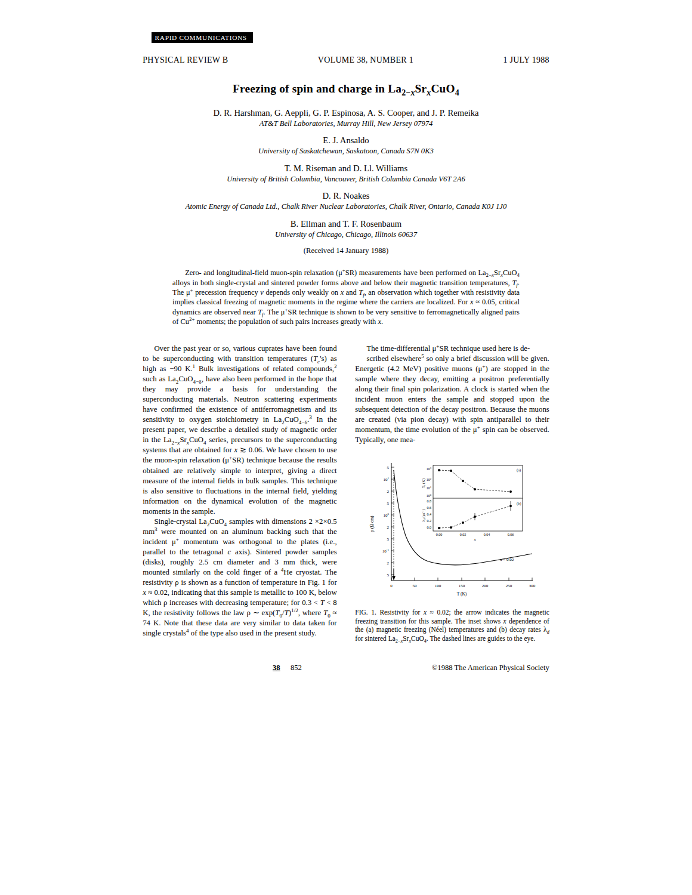RAPID COMMUNICATIONS
PHYSICAL REVIEW B VOLUME 38, NUMBER 1 1 JULY 1988
Freezing of spin and charge in La2−xSrxCuO4
D. R. Harshman, G. Aeppli, G. P. Espinosa, A. S. Cooper, and J. P. Remeika
AT&T Bell Laboratories, Murray Hill, New Jersey 07974
E. J. Ansaldo
University of Saskatchewan, Saskatoon, Canada S7N 0K3
T. M. Riseman and D. Ll. Williams
University of British Columbia, Vancouver, British Columbia Canada V6T 2A6
D. R. Noakes
Atomic Energy of Canada Ltd., Chalk River Nuclear Laboratories, Chalk River, Ontario, Canada K0J 1J0
B. Ellman and T. F. Rosenbaum
University of Chicago, Chicago, Illinois 60637
(Received 14 January 1988)
Zero- and longitudinal-field muon-spin relaxation (μ+SR) measurements have been performed on La2−xSrxCuO4 alloys in both single-crystal and sintered powder forms above and below their magnetic transition temperatures, Tf. The μ+ precession frequency v depends only weakly on x and Tf, an observation which together with resistivity data implies classical freezing of magnetic moments in the regime where the carriers are localized. For x ≈ 0.05, critical dynamics are observed near Tf. The μ+SR technique is shown to be very sensitive to ferromagnetically aligned pairs of Cu2+ moments; the population of such pairs increases greatly with x.
Over the past year or so, various cuprates have been found to be superconducting with transition temperatures (Tc's) as high as −90 K.1 Bulk investigations of related compounds,2 such as La2CuO4−δ, have also been performed in the hope that they may provide a basis for understanding the superconducting materials. Neutron scattering experiments have confirmed the existence of antiferromagnetism and its sensitivity to oxygen stoichiometry in La2CuO4−δ.3 In the present paper, we describe a detailed study of magnetic order in the La2−xSrxCuO4 series, precursors to the superconducting systems that are obtained for x ≳ 0.06. We have chosen to use the muon-spin relaxation (μ+SR) technique because the results obtained are relatively simple to interpret, giving a direct measure of the internal fields in bulk samples. This technique is also sensitive to fluctuations in the internal field, yielding information on the dynamical evolution of the magnetic moments in the sample.
Single-crystal La2CuO4 samples with dimensions 2 ×2×0.5 mm3 were mounted on an aluminum backing such that the incident μ+ momentum was orthogonal to the plates (i.e., parallel to the tetragonal c axis). Sintered powder samples (disks), roughly 2.5 cm diameter and 3 mm thick, were mounted similarly on the cold finger of a 4He cryostat. The resistivity ρ is shown as a function of temperature in Fig. 1 for x ≈ 0.02, indicating that this sample is metallic to 100 K, below which ρ increases with decreasing temperature; for 0.3 < T < 8 K, the resistivity follows the law ρ ∼ exp(T0/T)1/2, where T0 ≈ 74 K. Note that these data are very similar to data taken for single crystals4 of the type also used in the present study.
The time-differential μ+SR technique used here is de-
scribed elsewhere5 so only a brief discussion will be given. Energetic (4.2 MeV) positive muons (μ+) are stopped in the sample where they decay, emitting a positron preferentially along their final spin polarization. A clock is started when the incident muon enters the sample and stopped upon the subsequent detection of the decay positron. Because the muons are created (via pion decay) with spin antiparallel to their momentum, the time evolution of the μ+ spin can be observed. Typically, one mea-
5 2 10-1 5 2 100 5 2 101 5 0 50 100 150 200 250 300 T (K) ρ (Ω cm) x = 0.02 103 102 101 100 Tf (K) (a) 0.8 0.6 0.4 0.2 0.0 λd (μs-1) (b) 0.00 0.02 0.04 0.06 x
FIG. 1. Resistivity for x ≈ 0.02; the arrow indicates the magnetic freezing transition for this sample. The inset shows x dependence of the (a) magnetic freezing (Néel) temperatures and (b) decay rates λd for sintered La2−xSrxCuO4. The dashed lines are guides to the eye.
38852 ©1988 The American Physical Society